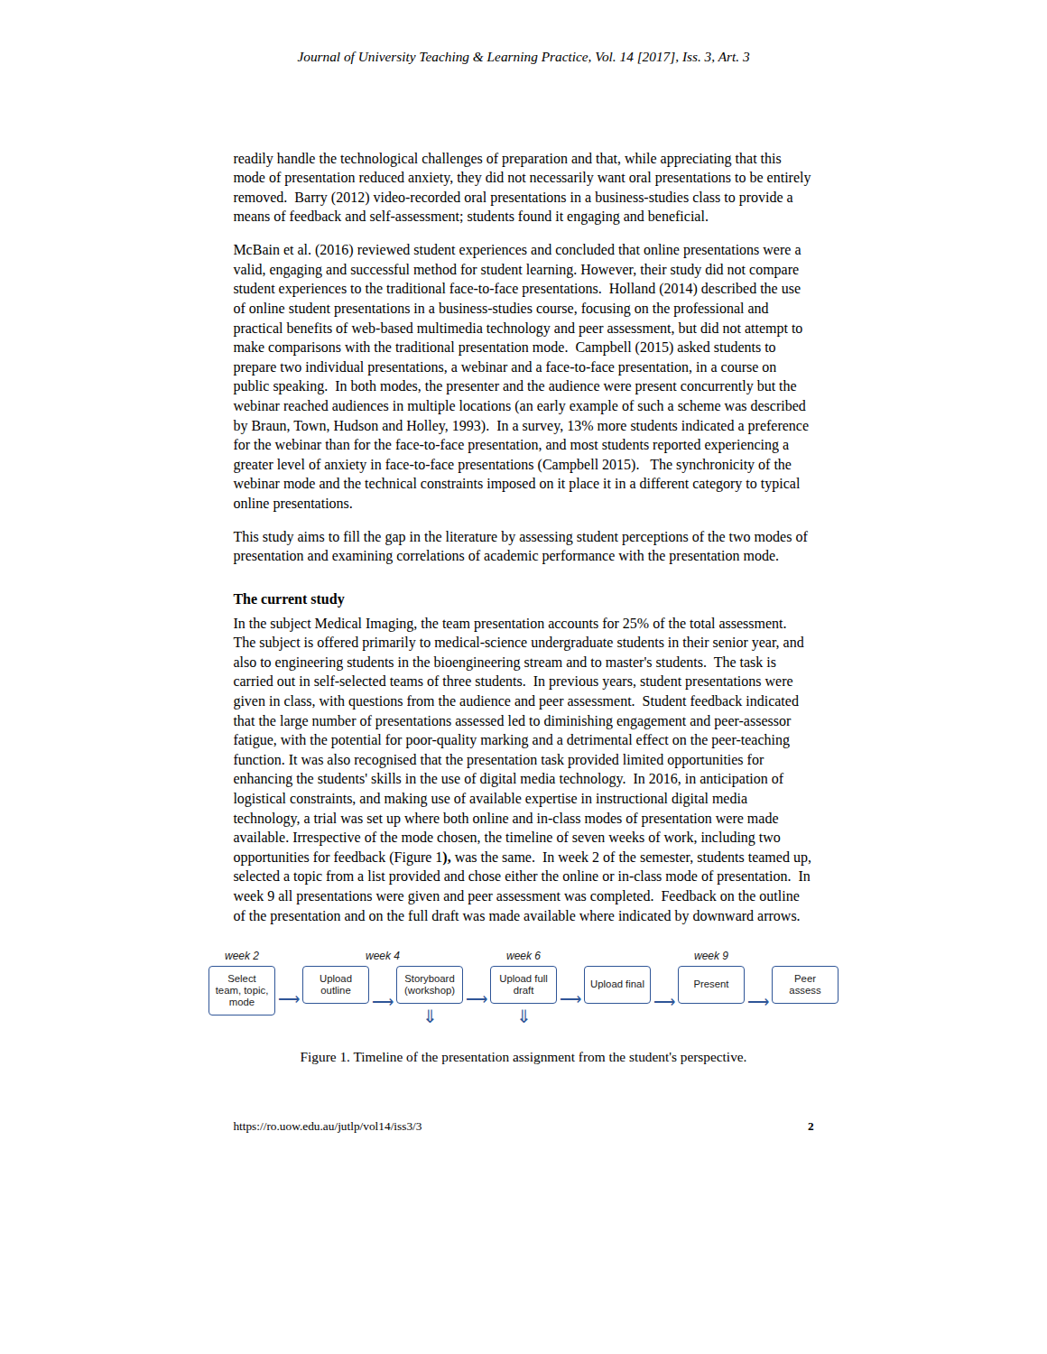Journal of University Teaching & Learning Practice, Vol. 14 [2017], Iss. 3, Art. 3
readily handle the technological challenges of preparation and that, while appreciating that this mode of presentation reduced anxiety, they did not necessarily want oral presentations to be entirely removed. Barry (2012) video-recorded oral presentations in a business-studies class to provide a means of feedback and self-assessment; students found it engaging and beneficial.
McBain et al. (2016) reviewed student experiences and concluded that online presentations were a valid, engaging and successful method for student learning. However, their study did not compare student experiences to the traditional face-to-face presentations. Holland (2014) described the use of online student presentations in a business-studies course, focusing on the professional and practical benefits of web-based multimedia technology and peer assessment, but did not attempt to make comparisons with the traditional presentation mode. Campbell (2015) asked students to prepare two individual presentations, a webinar and a face-to-face presentation, in a course on public speaking. In both modes, the presenter and the audience were present concurrently but the webinar reached audiences in multiple locations (an early example of such a scheme was described by Braun, Town, Hudson and Holley, 1993). In a survey, 13% more students indicated a preference for the webinar than for the face-to-face presentation, and most students reported experiencing a greater level of anxiety in face-to-face presentations (Campbell 2015). The synchronicity of the webinar mode and the technical constraints imposed on it place it in a different category to typical online presentations.
This study aims to fill the gap in the literature by assessing student perceptions of the two modes of presentation and examining correlations of academic performance with the presentation mode.
The current study
In the subject Medical Imaging, the team presentation accounts for 25% of the total assessment. The subject is offered primarily to medical-science undergraduate students in their senior year, and also to engineering students in the bioengineering stream and to master's students. The task is carried out in self-selected teams of three students. In previous years, student presentations were given in class, with questions from the audience and peer assessment. Student feedback indicated that the large number of presentations assessed led to diminishing engagement and peer-assessor fatigue, with the potential for poor-quality marking and a detrimental effect on the peer-teaching function. It was also recognised that the presentation task provided limited opportunities for enhancing the students' skills in the use of digital media technology. In 2016, in anticipation of logistical constraints, and making use of available expertise in instructional digital media technology, a trial was set up where both online and in-class modes of presentation were made available. Irrespective of the mode chosen, the timeline of seven weeks of work, including two opportunities for feedback (Figure 1), was the same. In week 2 of the semester, students teamed up, selected a topic from a list provided and chose either the online or in-class mode of presentation. In week 9 all presentations were given and peer assessment was completed. Feedback on the outline of the presentation and on the full draft was made available where indicated by downward arrows.
week 2
Select team, topic, mode
⟶
week 4
Upload outline
⟶
Storyboard (workshop)
⇓
⟶
week 6
Upload full draft
⇓
⟶
week 9
Upload final
⟶
Present
⟶
Peer assess
Figure 1. Timeline of the presentation assignment from the student's perspective.
https://ro.uow.edu.au/jutlp/vol14/iss3/3 2